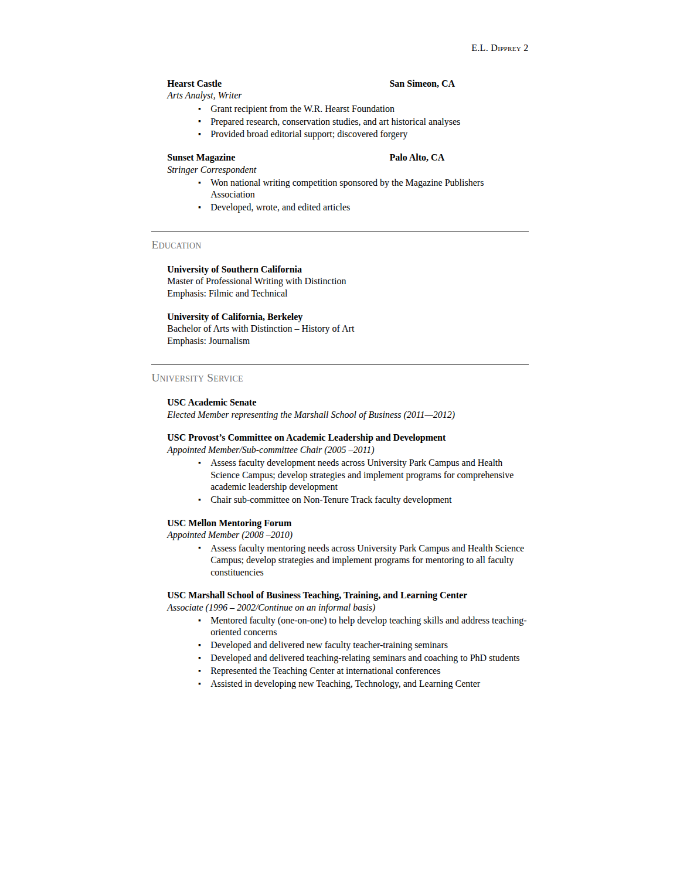E.L. Dipprey 2
Hearst CastleSan Simeon, CA
Arts Analyst, Writer
Grant recipient from the W.R. Hearst Foundation
Prepared research, conservation studies, and art historical analyses
Provided broad editorial support; discovered forgery
Sunset MagazinePalo Alto, CA
Stringer Correspondent
Won national writing competition sponsored by the Magazine Publishers Association
Developed, wrote, and edited articles
Education
University of Southern California
Master of Professional Writing with Distinction
Emphasis: Filmic and Technical
University of California, Berkeley
Bachelor of Arts with Distinction – History of Art
Emphasis: Journalism
University Service
USC Academic Senate
Elected Member representing the Marshall School of Business (2011—2012)
USC Provost’s Committee on Academic Leadership and Development
Appointed Member/Sub-committee Chair (2005 –2011)
Assess faculty development needs across University Park Campus and Health Science Campus; develop strategies and implement programs for comprehensive academic leadership development
Chair sub-committee on Non-Tenure Track faculty development
USC Mellon Mentoring Forum
Appointed Member (2008 –2010)
Assess faculty mentoring needs across University Park Campus and Health Science Campus; develop strategies and implement programs for mentoring to all faculty constituencies
USC Marshall School of Business Teaching, Training, and Learning Center
Associate (1996 – 2002/Continue on an informal basis)
Mentored faculty (one-on-one) to help develop teaching skills and address teaching-oriented concerns
Developed and delivered new faculty teacher-training seminars
Developed and delivered teaching-relating seminars and coaching to PhD students
Represented the Teaching Center at international conferences
Assisted in developing new Teaching, Technology, and Learning Center